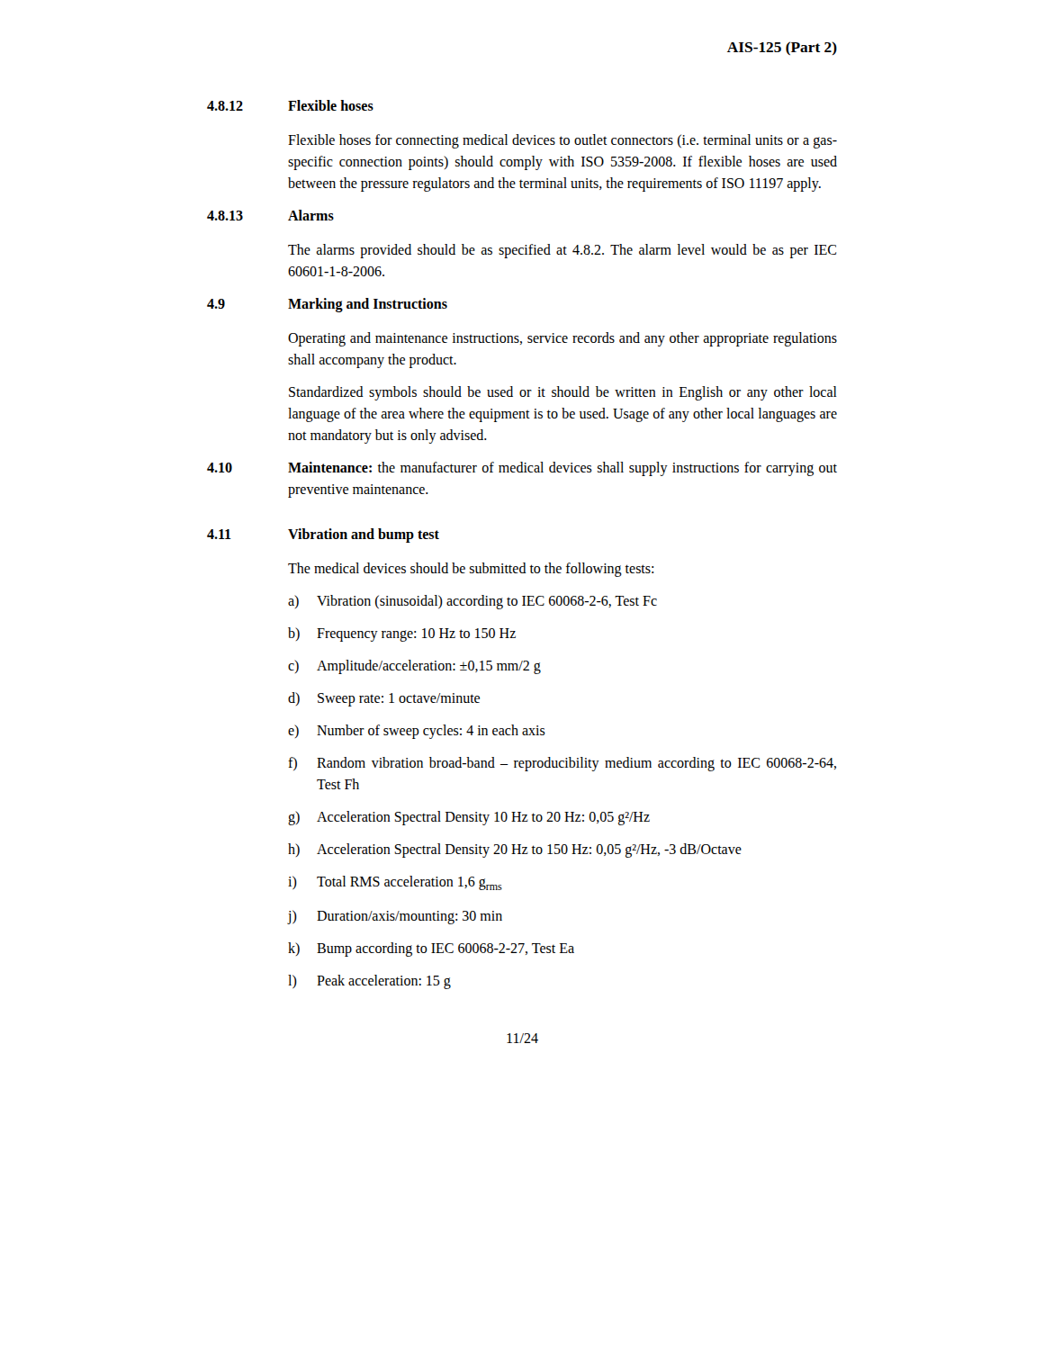AIS-125 (Part 2)
4.8.12
Flexible hoses
Flexible hoses for connecting medical devices to outlet connectors (i.e. terminal units or a gas-specific connection points) should comply with ISO 5359-2008. If flexible hoses are used between the pressure regulators and the terminal units, the requirements of ISO 11197 apply.
4.8.13
Alarms
The alarms provided should be as specified at 4.8.2. The alarm level would be as per IEC 60601-1-8-2006.
4.9
Marking and Instructions
Operating and maintenance instructions, service records and any other appropriate regulations shall accompany the product.
Standardized symbols should be used or it should be written in English or any other local language of the area where the equipment is to be used. Usage of any other local languages are not mandatory but is only advised.
4.10
Maintenance: the manufacturer of medical devices shall supply instructions for carrying out preventive maintenance.
4.11
Vibration and bump test
The medical devices should be submitted to the following tests:
a) Vibration (sinusoidal) according to IEC 60068-2-6, Test Fc
b) Frequency range: 10 Hz to 150 Hz
c) Amplitude/acceleration: ±0,15 mm/2 g
d) Sweep rate: 1 octave/minute
e) Number of sweep cycles: 4 in each axis
f) Random vibration broad-band – reproducibility medium according to IEC 60068-2-64, Test Fh
g) Acceleration Spectral Density 10 Hz to 20 Hz: 0,05 g²/Hz
h) Acceleration Spectral Density 20 Hz to 150 Hz: 0,05 g²/Hz, -3 dB/Octave
i) Total RMS acceleration 1,6 grms
j) Duration/axis/mounting: 30 min
k) Bump according to IEC 60068-2-27, Test Ea
l) Peak acceleration: 15 g
11/24